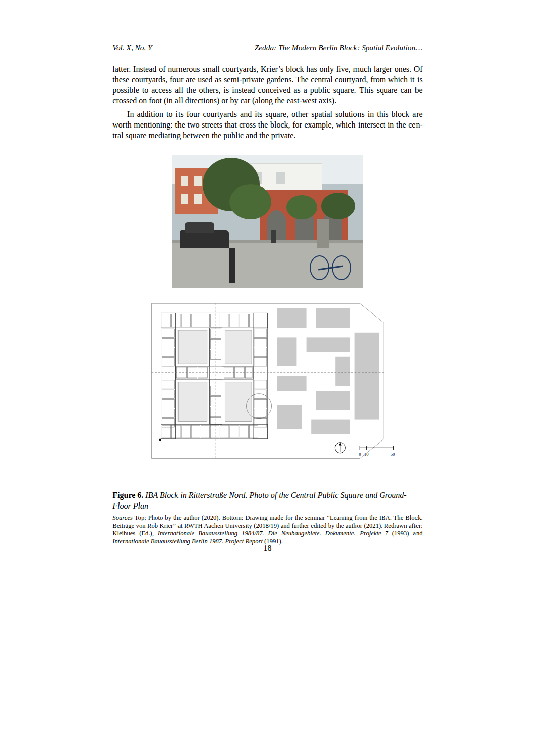Vol. X, No. Y
Zedda: The Modern Berlin Block: Spatial Evolution…
latter. Instead of numerous small courtyards, Krier’s block has only five, much larger ones. Of these courtyards, four are used as semi-private gardens. The central courtyard, from which it is possible to access all the others, is instead conceived as a public square. This square can be crossed on foot (in all directions) or by car (along the east-west axis).
In addition to its four courtyards and its square, other spatial solutions in this block are worth mentioning: the two streets that cross the block, for example, which intersect in the central square mediating between the public and the private.
0 10 50
Figure 6. IBA Block in Ritterstraße Nord. Photo of the Central Public Square and Ground-Floor Plan
Sources Top: Photo by the author (2020). Bottom: Drawing made for the seminar “Learning from the IBA. The Block. Beiträge von Rob Krier” at RWTH Aachen University (2018/19) and further edited by the author (2021). Redrawn after: Kleihues (Ed.), Internationale Bauausstellung 1984/87. Die Neubaugebiete. Dokumente. Projekte 7 (1993) and Internationale Bauausstellung Berlin 1987. Project Report (1991).
18